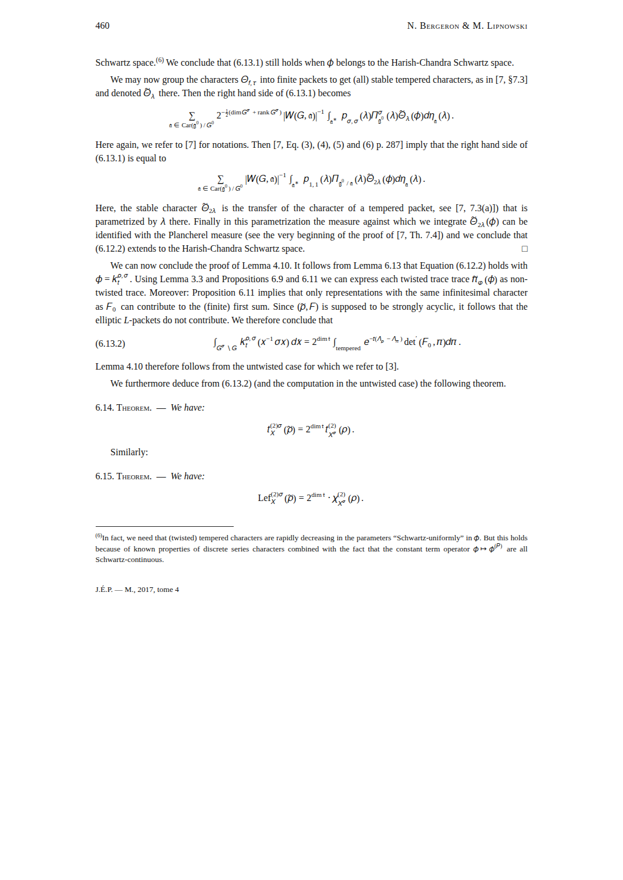460 N. Bergeron & M. Lipnowski
Schwartz space.(6) We conclude that (6.13.1) still holds when ϕ belongs to the Harish-Chandra Schwartz space.
We may now group the characters Θf,τ into finite packets to get (all) stable tempered characters, as in [7, §7.3] and denoted Θ~λ there. Then the right hand side of (6.13.1) becomes
∑ 𝔞∈Car(𝔤0)/G0 2−12(dimGσ+rankGσ) |W(G,𝔞)|−1 ∫𝔞∗ pσ,σ(λ) Π𝔤0σ(λ) Θ~λ(ϕ) dη𝔞(λ).
Here again, we refer to [7] for notations. Then [7, Eq. (3), (4), (5) and (6) p. 287] imply that the right hand side of (6.13.1) is equal to
∑ 𝔞∈Car(𝔤0)/G0 |W(G,𝔞)|−1 ∫𝔞∗ p1,1(λ) Π𝔤0/𝔞(λ) Θ~2λ(ϕ) dη𝔞(λ).
Here, the stable character Θ~2λ is the transfer of the character of a tempered packet, see [7, 7.3(a)]) that is parametrized by λ there. Finally in this parametrization the measure against which we integrate Θ~2λ(ϕ) can be identified with the Plancherel measure (see the very beginning of the proof of [7, Th. 7.4]) and we conclude that (6.12.2) extends to the Harish-Chandra Schwartz space.□
We can now conclude the proof of Lemma 4.10. It follows from Lemma 6.13 that Equation (6.12.2) holds with ϕ=ktρ,σ. Using Lemma 3.3 and Propositions 6.9 and 6.11 we can express each twisted trace trace π~φ(ϕ) as non-twisted trace. Moreover: Proposition 6.11 implies that only representations with the same infinitesimal character as F0 can contribute to the (finite) first sum. Since (ρ~,F) is supposed to be strongly acyclic, it follows that the elliptic L-packets do not contribute. We therefore conclude that
(6.13.2)
∫Gσ∖G ktρ,σ (x−1σx) dx˙ = 2dim𝔱 ∫tempered e−t(Λρ−Λπ) det′(F0,π)dπ.
Lemma 4.10 therefore follows from the untwisted case for which we refer to [3].
We furthermore deduce from (6.13.2) (and the computation in the untwisted case) the following theorem.
6.14. Theorem. — We have:
tX(2)σ (ρ~) = 2dim𝔱 tXσ(2) (ρ).
Similarly:
6.15. Theorem. — We have:
LefX(2)σ (ρ~) = 2dim𝔱 ⋅ χXσ(2) (ρ).
(6)In fact, we need that (twisted) tempered characters are rapidly decreasing in the parameters “Schwartz-uniformly” in ϕ. But this holds because of known properties of discrete series characters combined with the fact that the constant term operator ϕ↦ϕ(P) are all Schwartz-continuous.
J.É.P. — M., 2017, tome 4